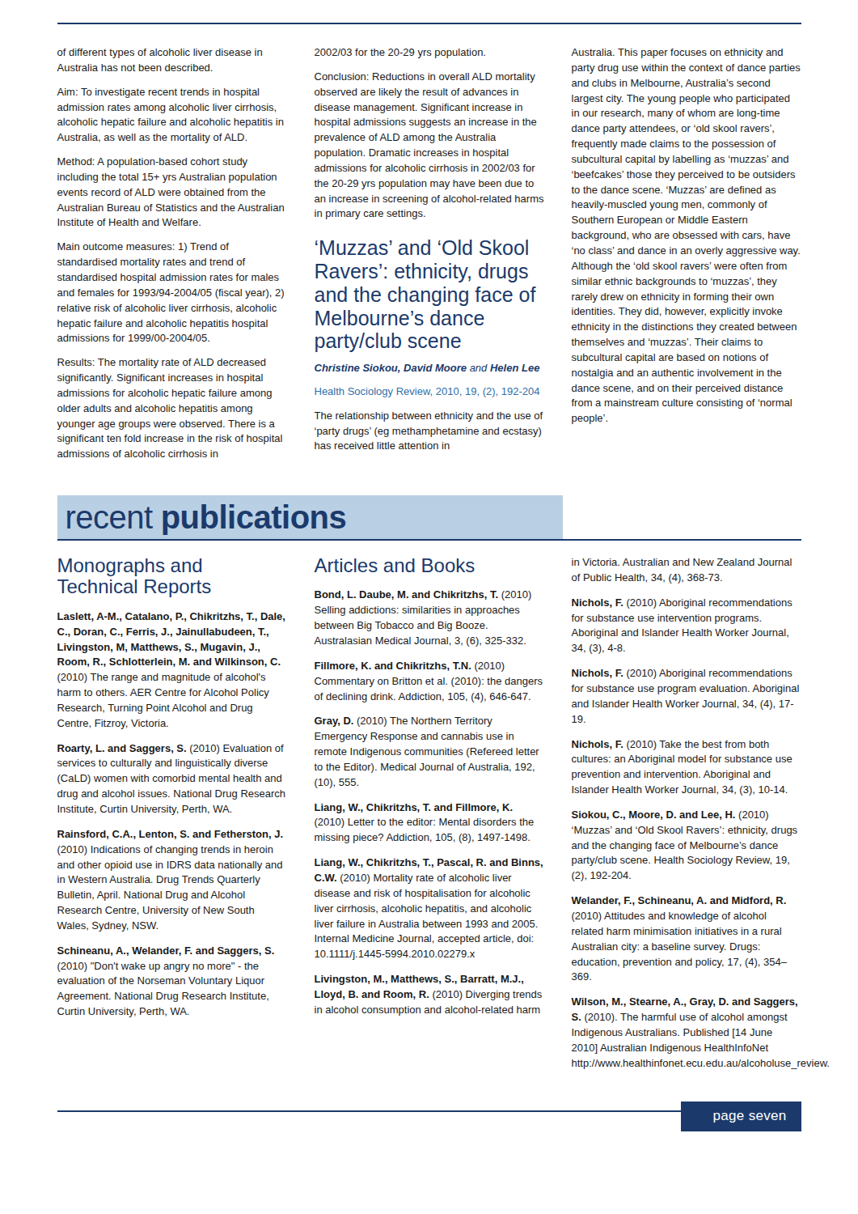of different types of alcoholic liver disease in Australia has not been described.
Aim: To investigate recent trends in hospital admission rates among alcoholic liver cirrhosis, alcoholic hepatic failure and alcoholic hepatitis in Australia, as well as the mortality of ALD.
Method: A population-based cohort study including the total 15+ yrs Australian population events record of ALD were obtained from the Australian Bureau of Statistics and the Australian Institute of Health and Welfare.
Main outcome measures: 1) Trend of standardised mortality rates and trend of standardised hospital admission rates for males and females for 1993/94-2004/05 (fiscal year), 2) relative risk of alcoholic liver cirrhosis, alcoholic hepatic failure and alcoholic hepatitis hospital admissions for 1999/00-2004/05.
Results: The mortality rate of ALD decreased significantly. Significant increases in hospital admissions for alcoholic hepatic failure among older adults and alcoholic hepatitis among younger age groups were observed. There is a significant ten fold increase in the risk of hospital admissions of alcoholic cirrhosis in
2002/03 for the 20-29 yrs population.
Conclusion: Reductions in overall ALD mortality observed are likely the result of advances in disease management. Significant increase in hospital admissions suggests an increase in the prevalence of ALD among the Australia population. Dramatic increases in hospital admissions for alcoholic cirrhosis in 2002/03 for the 20-29 yrs population may have been due to an increase in screening of alcohol-related harms in primary care settings.
‘Muzzas’ and ‘Old Skool Ravers’: ethnicity, drugs and the changing face of Melbourne’s dance party/club scene
Christine Siokou, David Moore and Helen Lee
Health Sociology Review, 2010, 19, (2), 192-204
The relationship between ethnicity and the use of ‘party drugs’ (eg methamphetamine and ecstasy) has received little attention in
Australia. This paper focuses on ethnicity and party drug use within the context of dance parties and clubs in Melbourne, Australia’s second largest city. The young people who participated in our research, many of whom are long-time dance party attendees, or ‘old skool ravers’, frequently made claims to the possession of subcultural capital by labelling as ‘muzzas’ and ‘beefcakes’ those they perceived to be outsiders to the dance scene. ‘Muzzas’ are defined as heavily-muscled young men, commonly of Southern European or Middle Eastern background, who are obsessed with cars, have ‘no class’ and dance in an overly aggressive way. Although the ‘old skool ravers’ were often from similar ethnic backgrounds to ‘muzzas’, they rarely drew on ethnicity in forming their own identities. They did, however, explicitly invoke ethnicity in the distinctions they created between themselves and ‘muzzas’. Their claims to subcultural capital are based on notions of nostalgia and an authentic involvement in the dance scene, and on their perceived distance from a mainstream culture consisting of ‘normal people’.
recent publications
Monographs and Technical Reports
Laslett, A-M., Catalano, P., Chikritzhs, T., Dale, C., Doran, C., Ferris, J., Jainullabudeen, T., Livingston, M, Matthews, S., Mugavin, J., Room, R., Schlotterlein, M. and Wilkinson, C. (2010) The range and magnitude of alcohol's harm to others. AER Centre for Alcohol Policy Research, Turning Point Alcohol and Drug Centre, Fitzroy, Victoria.
Roarty, L. and Saggers, S. (2010) Evaluation of services to culturally and linguistically diverse (CaLD) women with comorbid mental health and drug and alcohol issues. National Drug Research Institute, Curtin University, Perth, WA.
Rainsford, C.A., Lenton, S. and Fetherston, J. (2010) Indications of changing trends in heroin and other opioid use in IDRS data nationally and in Western Australia. Drug Trends Quarterly Bulletin, April. National Drug and Alcohol Research Centre, University of New South Wales, Sydney, NSW.
Schineanu, A., Welander, F. and Saggers, S. (2010) "Don't wake up angry no more" - the evaluation of the Norseman Voluntary Liquor Agreement. National Drug Research Institute, Curtin University, Perth, WA.
Articles and Books
Bond, L. Daube, M. and Chikritzhs, T. (2010) Selling addictions: similarities in approaches between Big Tobacco and Big Booze. Australasian Medical Journal, 3, (6), 325-332.
Fillmore, K. and Chikritzhs, T.N. (2010) Commentary on Britton et al. (2010): the dangers of declining drink. Addiction, 105, (4), 646-647.
Gray, D. (2010) The Northern Territory Emergency Response and cannabis use in remote Indigenous communities (Refereed letter to the Editor). Medical Journal of Australia, 192, (10), 555.
Liang, W., Chikritzhs, T. and Fillmore, K. (2010) Letter to the editor: Mental disorders the missing piece? Addiction, 105, (8), 1497-1498.
Liang, W., Chikritzhs, T., Pascal, R. and Binns, C.W. (2010) Mortality rate of alcoholic liver disease and risk of hospitalisation for alcoholic liver cirrhosis, alcoholic hepatitis, and alcoholic liver failure in Australia between 1993 and 2005. Internal Medicine Journal, accepted article, doi: 10.1111/j.1445-5994.2010.02279.x
Livingston, M., Matthews, S., Barratt, M.J., Lloyd, B. and Room, R. (2010) Diverging trends in alcohol consumption and alcohol-related harm
in Victoria. Australian and New Zealand Journal of Public Health, 34, (4), 368-73.
Nichols, F. (2010) Aboriginal recommendations for substance use intervention programs. Aboriginal and Islander Health Worker Journal, 34, (3), 4-8.
Nichols, F. (2010) Aboriginal recommendations for substance use program evaluation. Aboriginal and Islander Health Worker Journal, 34, (4), 17-19.
Nichols, F. (2010) Take the best from both cultures: an Aboriginal model for substance use prevention and intervention. Aboriginal and Islander Health Worker Journal, 34, (3), 10-14.
Siokou, C., Moore, D. and Lee, H. (2010) ‘Muzzas’ and ‘Old Skool Ravers’: ethnicity, drugs and the changing face of Melbourne’s dance party/club scene. Health Sociology Review, 19, (2), 192-204.
Welander, F., Schineanu, A. and Midford, R. (2010) Attitudes and knowledge of alcohol related harm minimisation initiatives in a rural Australian city: a baseline survey. Drugs: education, prevention and policy, 17, (4), 354–369.
Wilson, M., Stearne, A., Gray, D. and Saggers, S. (2010). The harmful use of alcohol amongst Indigenous Australians. Published [14 June 2010] Australian Indigenous HealthInfoNet http://www.healthinfonet.ecu.edu.au/alcoholuse_review.
page seven